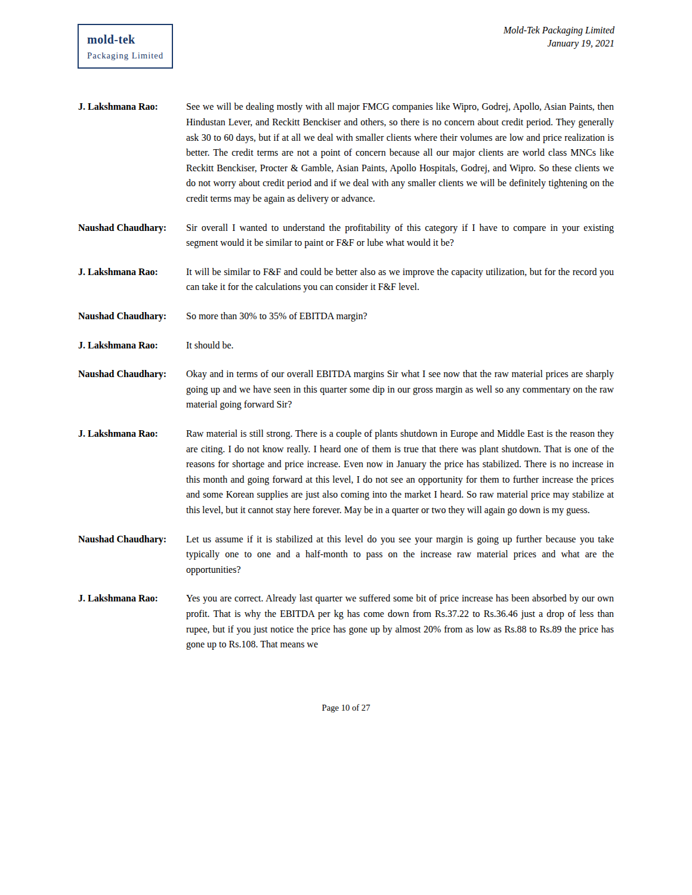mold-tek
Packaging Limited
Mold-Tek Packaging Limited
January 19, 2021
| J. Lakshmana Rao: | See we will be dealing mostly with all major FMCG companies like Wipro, Godrej, Apollo, Asian Paints, then Hindustan Lever, and Reckitt Benckiser and others, so there is no concern about credit period. They generally ask 30 to 60 days, but if at all we deal with smaller clients where their volumes are low and price realization is better. The credit terms are not a point of concern because all our major clients are world class MNCs like Reckitt Benckiser, Procter & Gamble, Asian Paints, Apollo Hospitals, Godrej, and Wipro. So these clients we do not worry about credit period and if we deal with any smaller clients we will be definitely tightening on the credit terms may be again as delivery or advance. |
| Naushad Chaudhary: | Sir overall I wanted to understand the profitability of this category if I have to compare in your existing segment would it be similar to paint or F&F or lube what would it be? |
| J. Lakshmana Rao: | It will be similar to F&F and could be better also as we improve the capacity utilization, but for the record you can take it for the calculations you can consider it F&F level. |
| Naushad Chaudhary: | So more than 30% to 35% of EBITDA margin? |
| J. Lakshmana Rao: | It should be. |
| Naushad Chaudhary: | Okay and in terms of our overall EBITDA margins Sir what I see now that the raw material prices are sharply going up and we have seen in this quarter some dip in our gross margin as well so any commentary on the raw material going forward Sir? |
| J. Lakshmana Rao: | Raw material is still strong. There is a couple of plants shutdown in Europe and Middle East is the reason they are citing. I do not know really. I heard one of them is true that there was plant shutdown. That is one of the reasons for shortage and price increase. Even now in January the price has stabilized. There is no increase in this month and going forward at this level, I do not see an opportunity for them to further increase the prices and some Korean supplies are just also coming into the market I heard. So raw material price may stabilize at this level, but it cannot stay here forever. May be in a quarter or two they will again go down is my guess. |
| Naushad Chaudhary: | Let us assume if it is stabilized at this level do you see your margin is going up further because you take typically one to one and a half-month to pass on the increase raw material prices and what are the opportunities? |
| J. Lakshmana Rao: | Yes you are correct. Already last quarter we suffered some bit of price increase has been absorbed by our own profit. That is why the EBITDA per kg has come down from Rs.37.22 to Rs.36.46 just a drop of less than rupee, but if you just notice the price has gone up by almost 20% from as low as Rs.88 to Rs.89 the price has gone up to Rs.108. That means we |
Page 10 of 27